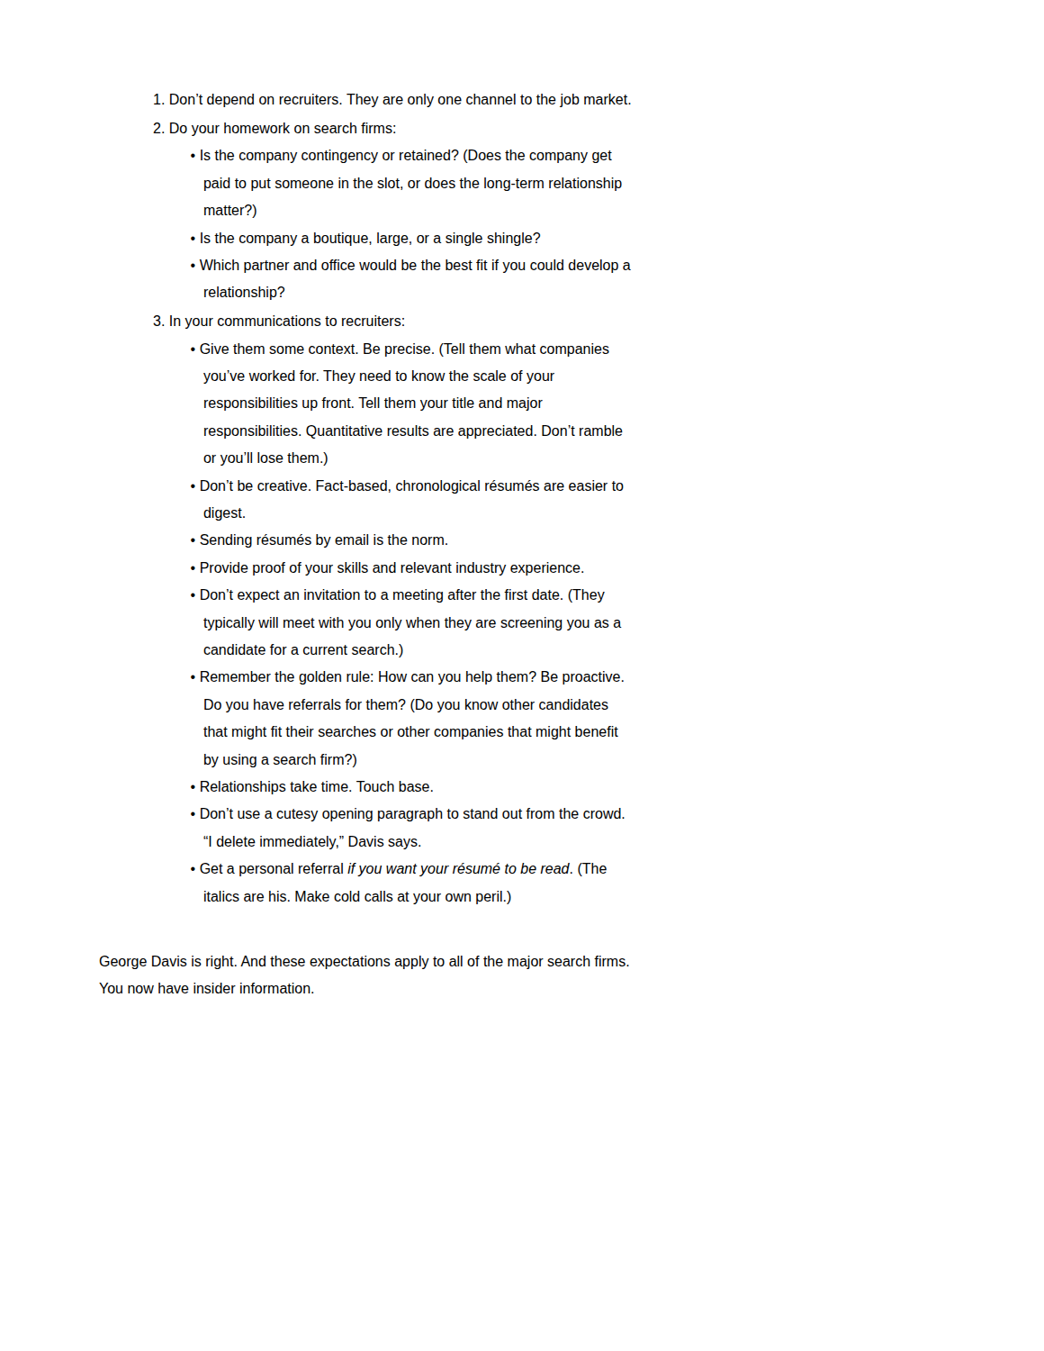1. Don’t depend on recruiters. They are only one channel to the job market.
2. Do your homework on search firms:
• Is the company contingency or retained? (Does the company get paid to put someone in the slot, or does the long-term relationship matter?)
• Is the company a boutique, large, or a single shingle?
• Which partner and office would be the best fit if you could develop a relationship?
3. In your communications to recruiters:
• Give them some context. Be precise. (Tell them what companies you’ve worked for. They need to know the scale of your responsibilities up front. Tell them your title and major responsibilities. Quantitative results are appreciated. Don’t ramble or you’ll lose them.)
• Don’t be creative. Fact-based, chronological résumés are easier to digest.
• Sending résumés by email is the norm.
• Provide proof of your skills and relevant industry experience.
• Don’t expect an invitation to a meeting after the first date. (They typically will meet with you only when they are screening you as a candidate for a current search.)
• Remember the golden rule: How can you help them? Be proactive. Do you have referrals for them? (Do you know other candidates that might fit their searches or other companies that might benefit by using a search firm?)
• Relationships take time. Touch base.
• Don’t use a cutesy opening paragraph to stand out from the crowd. “I delete immediately,” Davis says.
• Get a personal referral if you want your résumé to be read. (The italics are his. Make cold calls at your own peril.)
George Davis is right. And these expectations apply to all of the major search firms. You now have insider information.